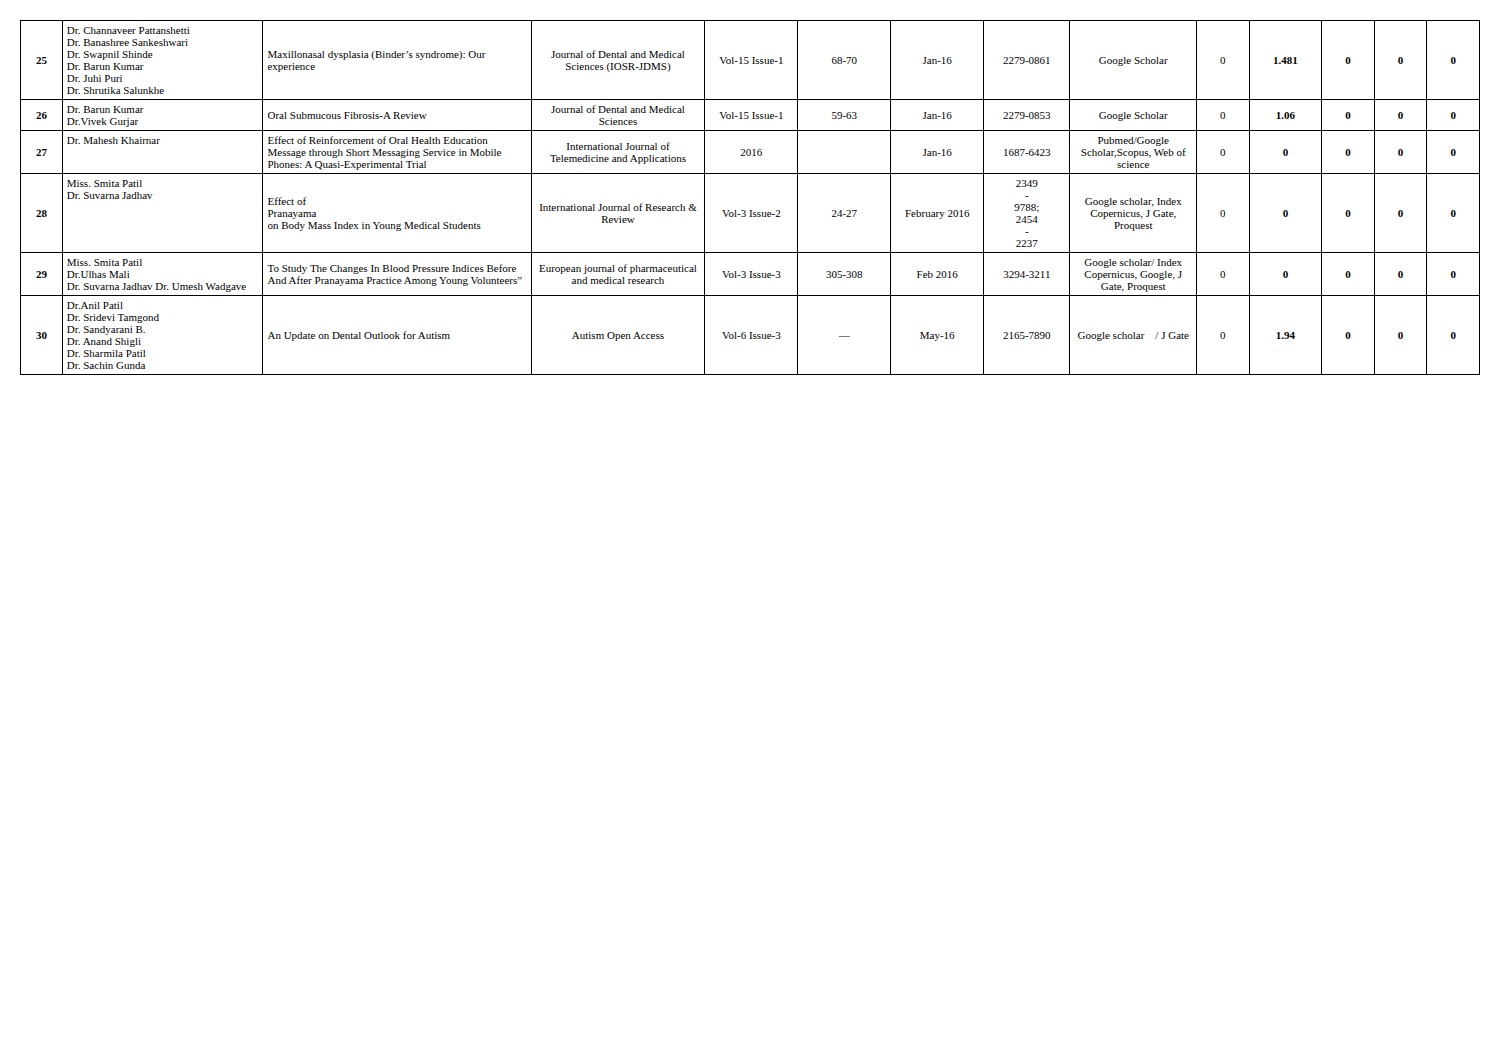| 25 | Dr. Channaveer Pattanshetti Dr. Banashree Sankeshwari Dr. Swapnil Shinde Dr. Barun Kumar Dr. Juhi Puri Dr. Shrutika Salunkhe | Maxillonasal dysplasia (Binder’s syndrome): Our experience | Journal of Dental and Medical Sciences (IOSR-JDMS) | Vol-15 Issue-1 | 68-70 | Jan-16 | 2279-0861 | Google Scholar | 0 | 1.481 | 0 | 0 | 0 |
| 26 | Dr. Barun Kumar Dr.Vivek Gurjar | Oral Submucous Fibrosis-A Review | Journal of Dental and Medical Sciences | Vol-15 Issue-1 | 59-63 | Jan-16 | 2279-0853 | Google Scholar | 0 | 1.06 | 0 | 0 | 0 |
| 27 | Dr. Mahesh Khairnar | Effect of Reinforcement of Oral Health Education Message through Short Messaging Service in Mobile Phones: A Quasi-Experimental Trial | International Journal of Telemedicine and Applications | 2016 | | Jan-16 | 1687-6423 | Pubmed/Google Scholar,Scopus, Web of science | 0 | 0 | 0 | 0 | 0 |
| 28 | Miss. Smita Patil Dr. Suvarna Jadhav | Effect of Pranayama on Body Mass Index in Young Medical Students | International Journal of Research & Review | Vol-3 Issue-2 | 24-27 | February 2016 | 2349 - 9788; 2454 - 2237 | Google scholar, Index Copernicus, J Gate, Proquest | 0 | 0 | 0 | 0 | 0 |
| 29 | Miss. Smita Patil Dr.Ulhas Mali Dr. Suvarna Jadhav Dr. Umesh Wadgave | To Study The Changes In Blood Pressure Indices Before And After Pranayama Practice Among Young Volunteers” | European journal of pharmaceutical and medical research | Vol-3 Issue-3 | 305-308 | Feb 2016 | 3294-3211 | Google scholar/ Index Copernicus, Google, J Gate, Proquest | 0 | 0 | 0 | 0 | 0 |
| 30 | Dr.Anil Patil Dr. Sridevi Tamgond Dr. Sandyarani B. Dr. Anand Shigli Dr. Sharmila Patil Dr. Sachin Gunda | An Update on Dental Outlook for Autism | Autism Open Access | Vol-6 Issue-3 | — | May-16 | 2165-7890 | Google scholar / J Gate | 0 | 1.94 | 0 | 0 | 0 |